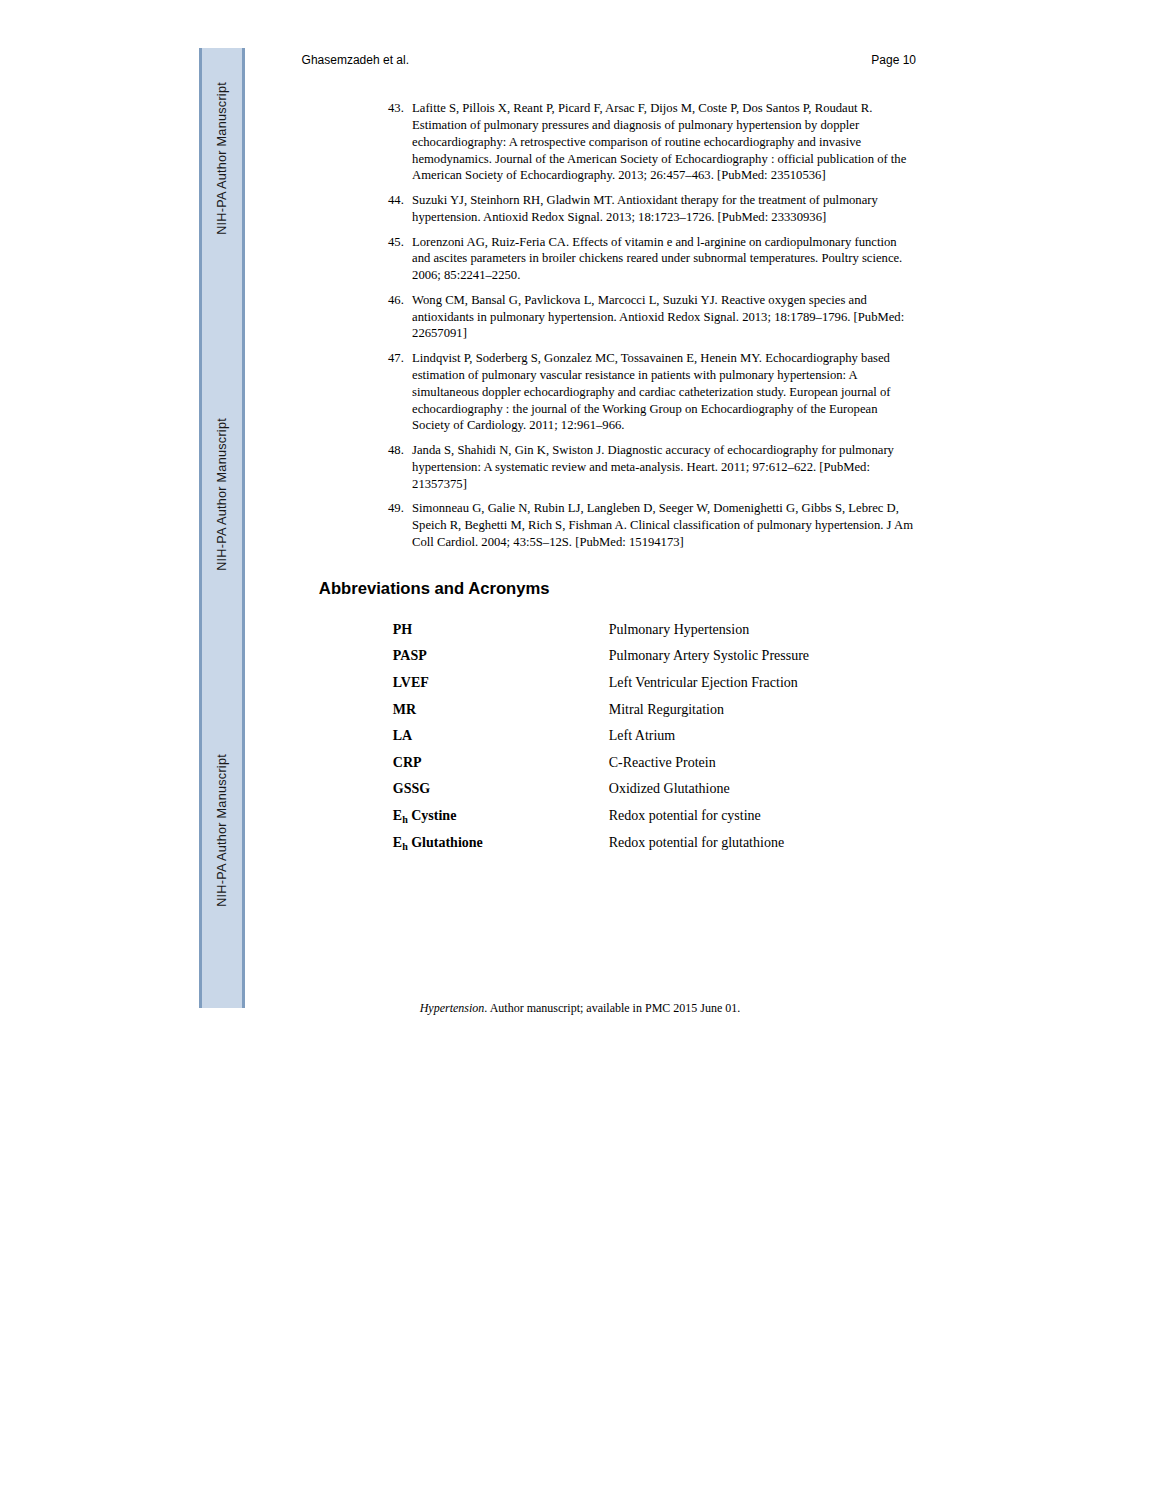NIH-PA Author Manuscript
NIH-PA Author Manuscript
NIH-PA Author Manuscript
Ghasemzadeh et al. Page 10
43. Lafitte S, Pillois X, Reant P, Picard F, Arsac F, Dijos M, Coste P, Dos Santos P, Roudaut R. Estimation of pulmonary pressures and diagnosis of pulmonary hypertension by doppler echocardiography: A retrospective comparison of routine echocardiography and invasive hemodynamics. Journal of the American Society of Echocardiography : official publication of the American Society of Echocardiography. 2013; 26:457–463. [PubMed: 23510536]
44. Suzuki YJ, Steinhorn RH, Gladwin MT. Antioxidant therapy for the treatment of pulmonary hypertension. Antioxid Redox Signal. 2013; 18:1723–1726. [PubMed: 23330936]
45. Lorenzoni AG, Ruiz-Feria CA. Effects of vitamin e and l-arginine on cardiopulmonary function and ascites parameters in broiler chickens reared under subnormal temperatures. Poultry science. 2006; 85:2241–2250.
46. Wong CM, Bansal G, Pavlickova L, Marcocci L, Suzuki YJ. Reactive oxygen species and antioxidants in pulmonary hypertension. Antioxid Redox Signal. 2013; 18:1789–1796. [PubMed: 22657091]
47. Lindqvist P, Soderberg S, Gonzalez MC, Tossavainen E, Henein MY. Echocardiography based estimation of pulmonary vascular resistance in patients with pulmonary hypertension: A simultaneous doppler echocardiography and cardiac catheterization study. European journal of echocardiography : the journal of the Working Group on Echocardiography of the European Society of Cardiology. 2011; 12:961–966.
48. Janda S, Shahidi N, Gin K, Swiston J. Diagnostic accuracy of echocardiography for pulmonary hypertension: A systematic review and meta-analysis. Heart. 2011; 97:612–622. [PubMed: 21357375]
49. Simonneau G, Galie N, Rubin LJ, Langleben D, Seeger W, Domenighetti G, Gibbs S, Lebrec D, Speich R, Beghetti M, Rich S, Fishman A. Clinical classification of pulmonary hypertension. J Am Coll Cardiol. 2004; 43:5S–12S. [PubMed: 15194173]
Abbreviations and Acronyms
| PH | Pulmonary Hypertension |
| PASP | Pulmonary Artery Systolic Pressure |
| LVEF | Left Ventricular Ejection Fraction |
| MR | Mitral Regurgitation |
| LA | Left Atrium |
| CRP | C-Reactive Protein |
| GSSG | Oxidized Glutathione |
| E h Cystine | Redox potential for cystine |
| E h Glutathione | Redox potential for glutathione |
Hypertension. Author manuscript; available in PMC 2015 June 01.